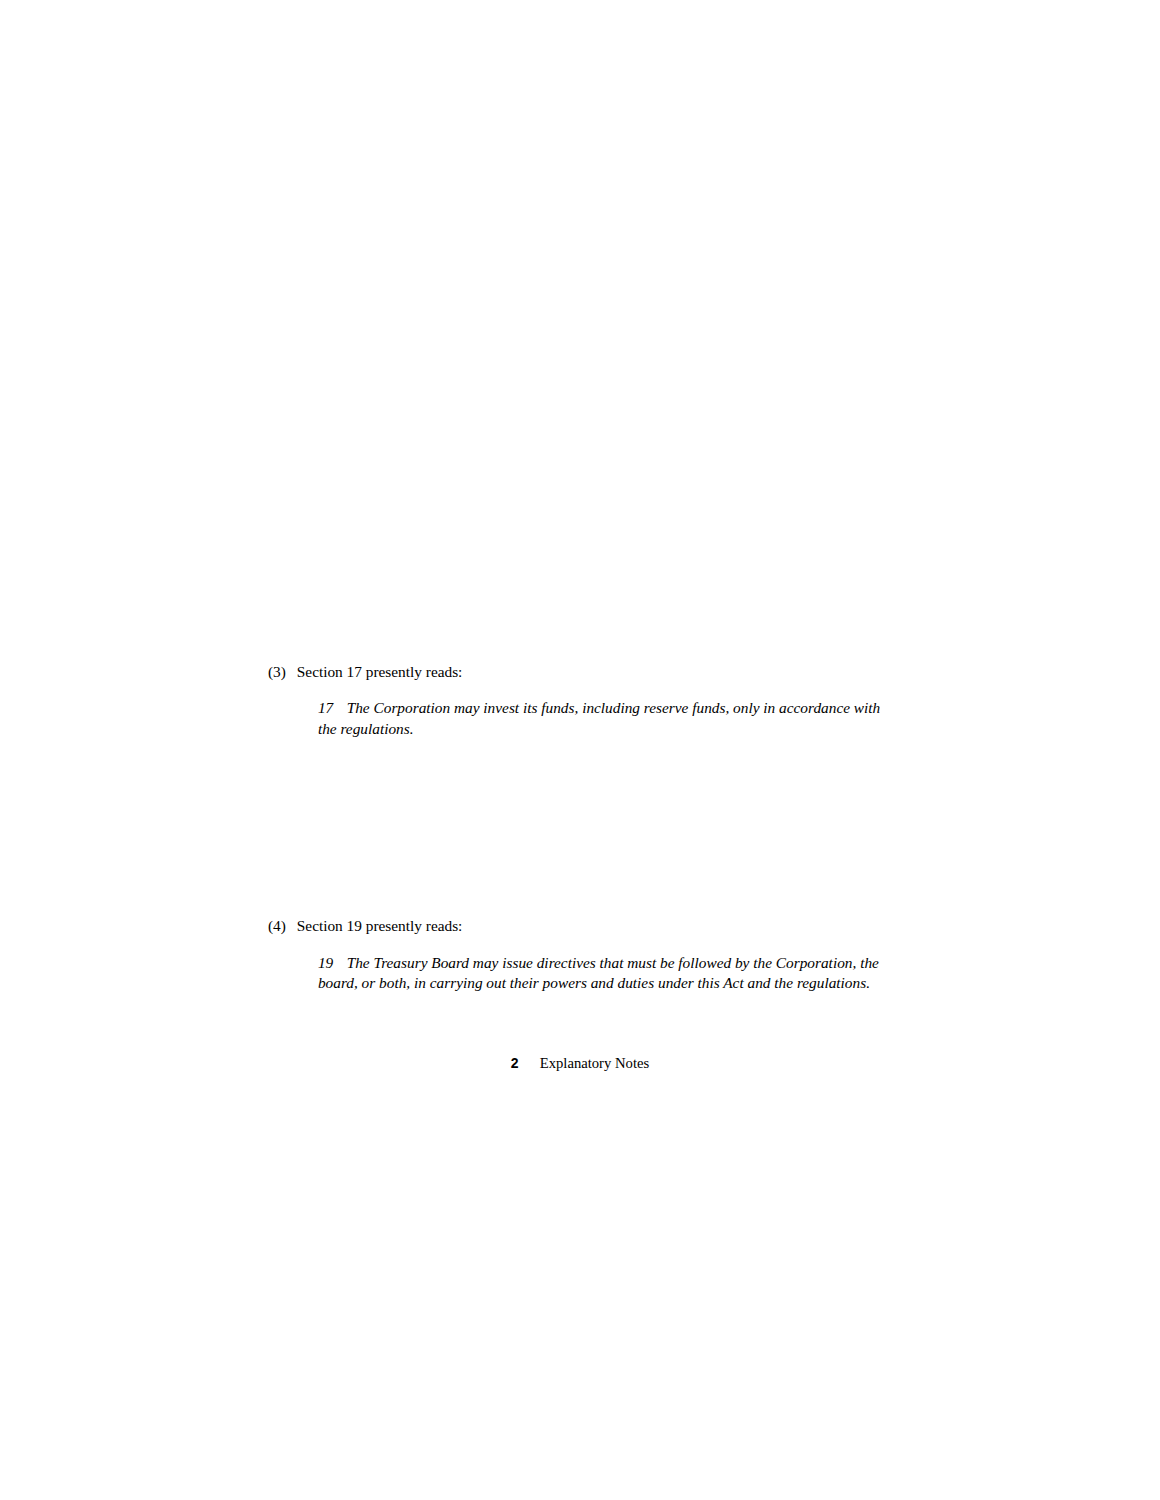(3) Section 17 presently reads:
17 The Corporation may invest its funds, including reserve funds, only in accordance with the regulations.
(4) Section 19 presently reads:
19 The Treasury Board may issue directives that must be followed by the Corporation, the board, or both, in carrying out their powers and duties under this Act and the regulations.
2 Explanatory Notes